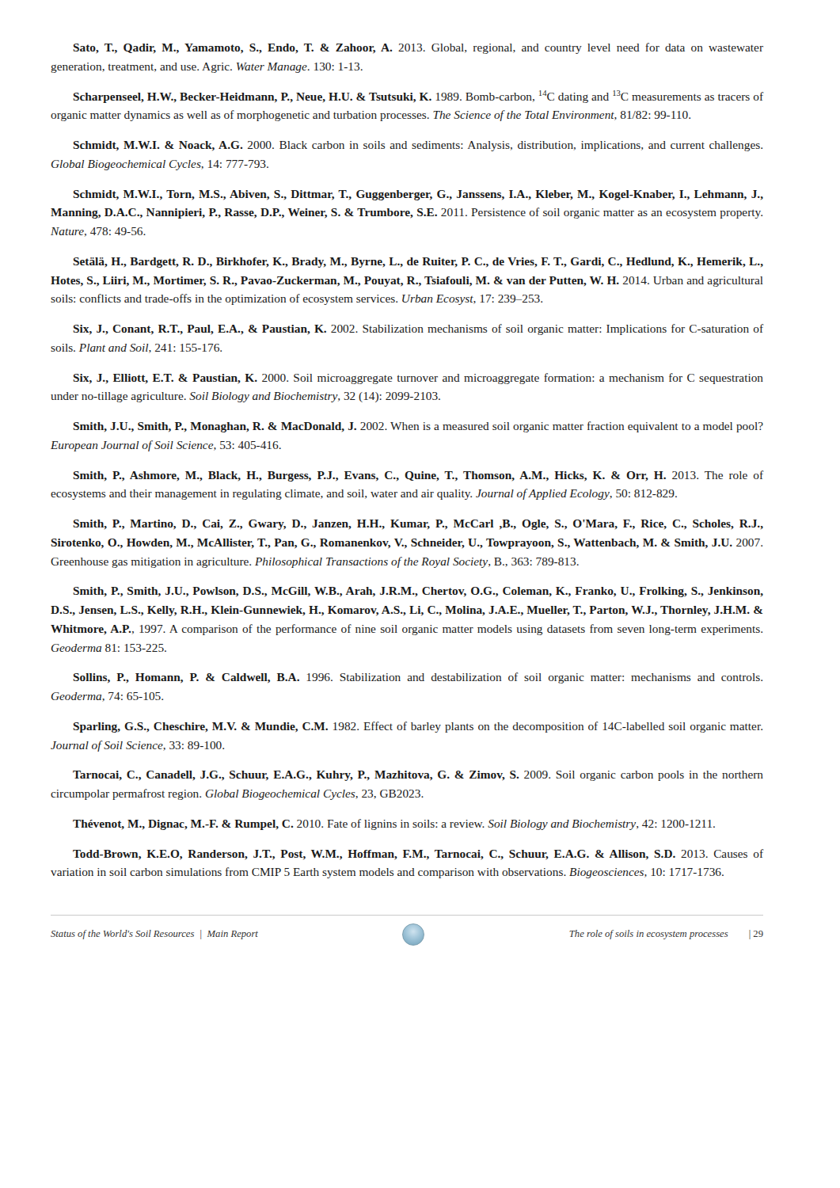Sato, T., Qadir, M., Yamamoto, S., Endo, T. & Zahoor, A. 2013. Global, regional, and country level need for data on wastewater generation, treatment, and use. Agric. Water Manage. 130: 1-13.
Scharpenseel, H.W., Becker-Heidmann, P., Neue, H.U. & Tsutsuki, K. 1989. Bomb-carbon, 14C dating and 13C measurements as tracers of organic matter dynamics as well as of morphogenetic and turbation processes. The Science of the Total Environment, 81/82: 99-110.
Schmidt, M.W.I. & Noack, A.G. 2000. Black carbon in soils and sediments: Analysis, distribution, implications, and current challenges. Global Biogeochemical Cycles, 14: 777-793.
Schmidt, M.W.I., Torn, M.S., Abiven, S., Dittmar, T., Guggenberger, G., Janssens, I.A., Kleber, M., Kogel-Knaber, I., Lehmann, J., Manning, D.A.C., Nannipieri, P., Rasse, D.P., Weiner, S. & Trumbore, S.E. 2011. Persistence of soil organic matter as an ecosystem property. Nature, 478: 49-56.
Setälä, H., Bardgett, R. D., Birkhofer, K., Brady, M., Byrne, L., de Ruiter, P. C., de Vries, F. T., Gardi, C., Hedlund, K., Hemerik, L., Hotes, S., Liiri, M., Mortimer, S. R., Pavao-Zuckerman, M., Pouyat, R., Tsiafouli, M. & van der Putten, W. H. 2014. Urban and agricultural soils: conflicts and trade-offs in the optimization of ecosystem services. Urban Ecosyst, 17: 239–253.
Six, J., Conant, R.T., Paul, E.A., & Paustian, K. 2002. Stabilization mechanisms of soil organic matter: Implications for C-saturation of soils. Plant and Soil, 241: 155-176.
Six, J., Elliott, E.T. & Paustian, K. 2000. Soil microaggregate turnover and microaggregate formation: a mechanism for C sequestration under no-tillage agriculture. Soil Biology and Biochemistry, 32 (14): 2099-2103.
Smith, J.U., Smith, P., Monaghan, R. & MacDonald, J. 2002. When is a measured soil organic matter fraction equivalent to a model pool? European Journal of Soil Science, 53: 405-416.
Smith, P., Ashmore, M., Black, H., Burgess, P.J., Evans, C., Quine, T., Thomson, A.M., Hicks, K. & Orr, H. 2013. The role of ecosystems and their management in regulating climate, and soil, water and air quality. Journal of Applied Ecology, 50: 812-829.
Smith, P., Martino, D., Cai, Z., Gwary, D., Janzen, H.H., Kumar, P., McCarl ,B., Ogle, S., O'Mara, F., Rice, C., Scholes, R.J., Sirotenko, O., Howden, M., McAllister, T., Pan, G., Romanenkov, V., Schneider, U., Towprayoon, S., Wattenbach, M. & Smith, J.U. 2007. Greenhouse gas mitigation in agriculture. Philosophical Transactions of the Royal Society, B., 363: 789-813.
Smith, P., Smith, J.U., Powlson, D.S., McGill, W.B., Arah, J.R.M., Chertov, O.G., Coleman, K., Franko, U., Frolking, S., Jenkinson, D.S., Jensen, L.S., Kelly, R.H., Klein-Gunnewiek, H., Komarov, A.S., Li, C., Molina, J.A.E., Mueller, T., Parton, W.J., Thornley, J.H.M. & Whitmore, A.P., 1997. A comparison of the performance of nine soil organic matter models using datasets from seven long-term experiments. Geoderma 81: 153-225.
Sollins, P., Homann, P. & Caldwell, B.A. 1996. Stabilization and destabilization of soil organic matter: mechanisms and controls. Geoderma, 74: 65-105.
Sparling, G.S., Cheschire, M.V. & Mundie, C.M. 1982. Effect of barley plants on the decomposition of 14C-labelled soil organic matter. Journal of Soil Science, 33: 89-100.
Tarnocai, C., Canadell, J.G., Schuur, E.A.G., Kuhry, P., Mazhitova, G. & Zimov, S. 2009. Soil organic carbon pools in the northern circumpolar permafrost region. Global Biogeochemical Cycles, 23, GB2023.
Thévenot, M., Dignac, M.-F. & Rumpel, C. 2010. Fate of lignins in soils: a review. Soil Biology and Biochemistry, 42: 1200-1211.
Todd-Brown, K.E.O, Randerson, J.T., Post, W.M., Hoffman, F.M., Tarnocai, C., Schuur, E.A.G. & Allison, S.D. 2013. Causes of variation in soil carbon simulations from CMIP 5 Earth system models and comparison with observations. Biogeosciences, 10: 1717-1736.
Status of the World's Soil Resources | Main Report
The role of soils in ecosystem processes| 29